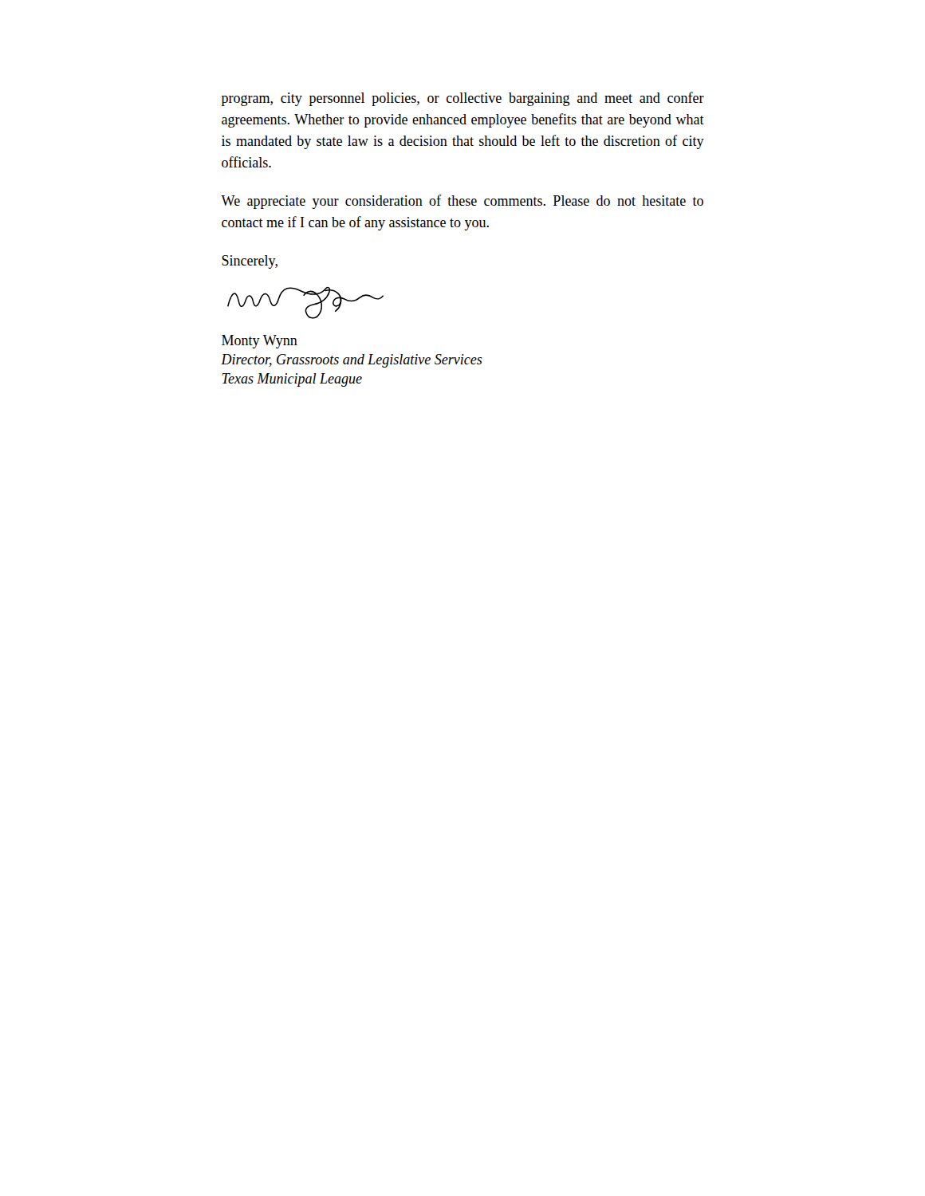program, city personnel policies, or collective bargaining and meet and confer agreements. Whether to provide enhanced employee benefits that are beyond what is mandated by state law is a decision that should be left to the discretion of city officials.
We appreciate your consideration of these comments. Please do not hesitate to contact me if I can be of any assistance to you.
Sincerely,
Monty Wynn
Director, Grassroots and Legislative Services
Texas Municipal League